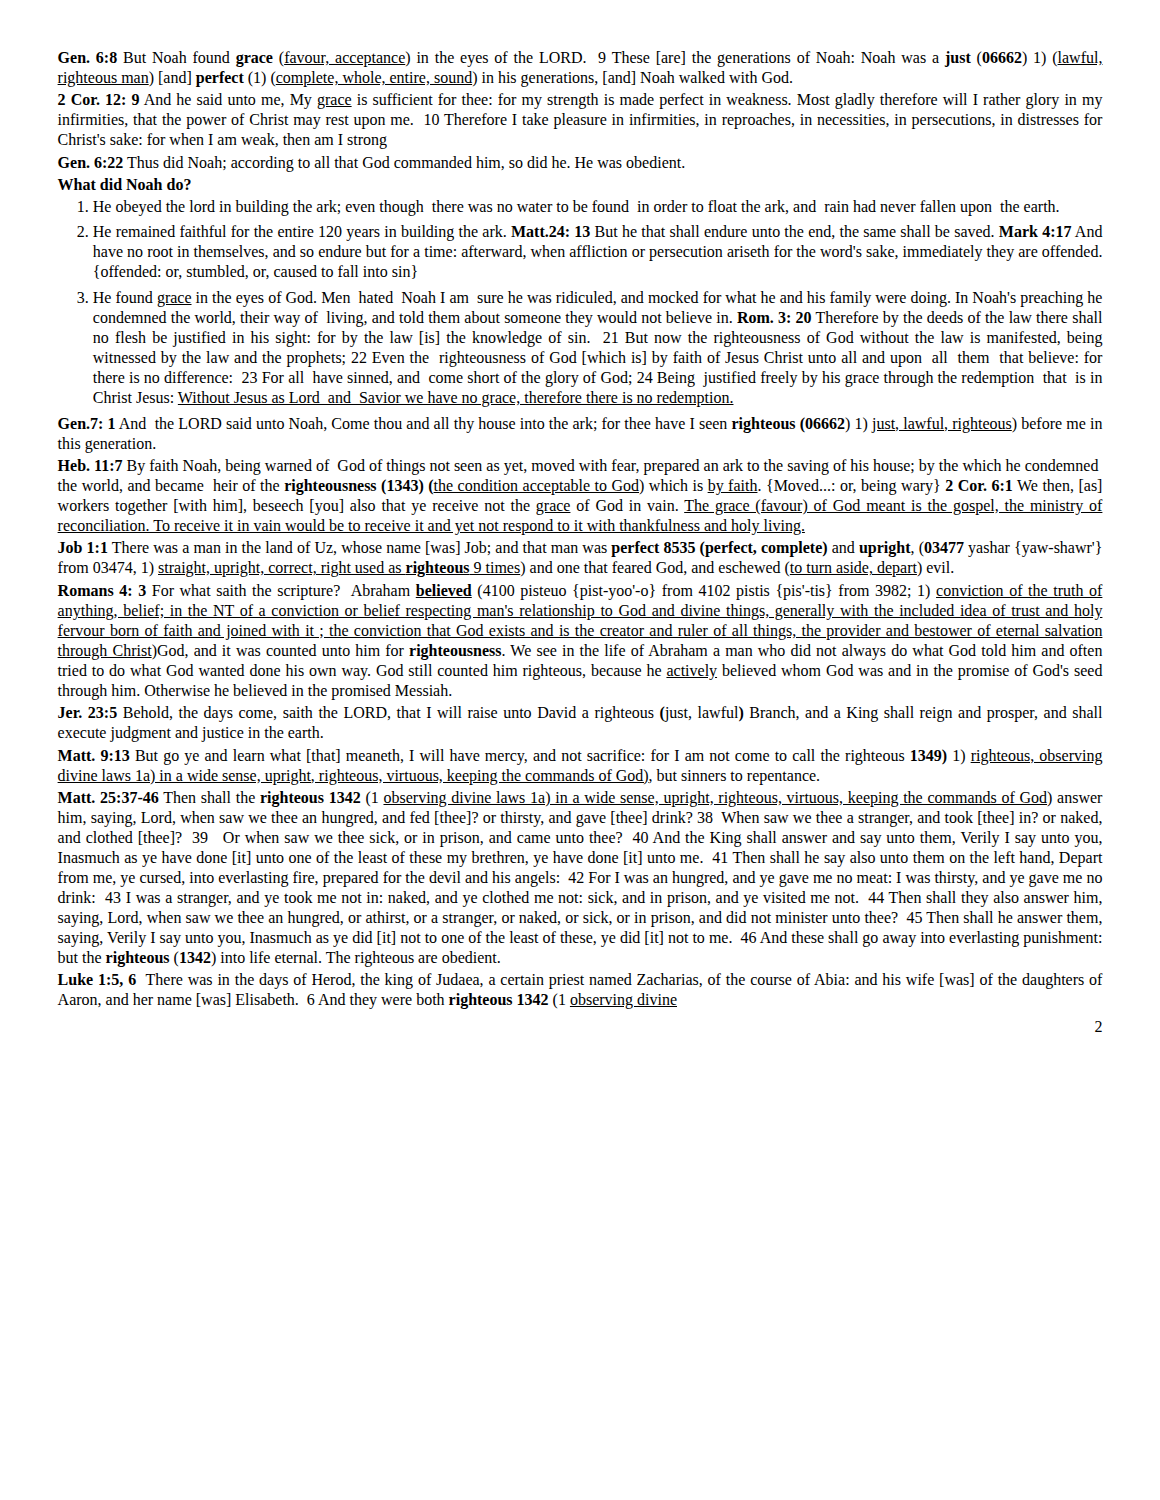Gen. 6:8 But Noah found grace (favour, acceptance) in the eyes of the LORD. 9 These [are] the generations of Noah: Noah was a just (06662) 1) (lawful, righteous man) [and] perfect (1) (complete, whole, entire, sound) in his generations, [and] Noah walked with God.
2 Cor. 12: 9 And he said unto me, My grace is sufficient for thee: for my strength is made perfect in weakness. Most gladly therefore will I rather glory in my infirmities, that the power of Christ may rest upon me. 10 Therefore I take pleasure in infirmities, in reproaches, in necessities, in persecutions, in distresses for Christ's sake: for when I am weak, then am I strong
Gen. 6:22 Thus did Noah; according to all that God commanded him, so did he. He was obedient.
What did Noah do?
He obeyed the lord in building the ark; even though there was no water to be found in order to float the ark, and rain had never fallen upon the earth.
He remained faithful for the entire 120 years in building the ark. Matt.24: 13 But he that shall endure unto the end, the same shall be saved. Mark 4:17 And have no root in themselves, and so endure but for a time: afterward, when affliction or persecution ariseth for the word's sake, immediately they are offended. {offended: or, stumbled, or, caused to fall into sin}
He found grace in the eyes of God. Men hated Noah I am sure he was ridiculed, and mocked for what he and his family were doing. In Noah's preaching he condemned the world, their way of living, and told them about someone they would not believe in. Rom. 3: 20 Therefore by the deeds of the law there shall no flesh be justified in his sight: for by the law [is] the knowledge of sin. 21 But now the righteousness of God without the law is manifested, being witnessed by the law and the prophets; 22 Even the righteousness of God [which is] by faith of Jesus Christ unto all and upon all them that believe: for there is no difference: 23 For all have sinned, and come short of the glory of God; 24 Being justified freely by his grace through the redemption that is in Christ Jesus: Without Jesus as Lord and Savior we have no grace, therefore there is no redemption.
Gen.7: 1 And the LORD said unto Noah, Come thou and all thy house into the ark; for thee have I seen righteous (06662) 1) just, lawful, righteous) before me in this generation.
Heb. 11:7 By faith Noah, being warned of God of things not seen as yet, moved with fear, prepared an ark to the saving of his house; by the which he condemned the world, and became heir of the righteousness (1343) (the condition acceptable to God) which is by faith. {Moved...: or, being wary} 2 Cor. 6:1 We then, [as] workers together [with him], beseech [you] also that ye receive not the grace of God in vain. The grace (favour) of God meant is the gospel, the ministry of reconciliation. To receive it in vain would be to receive it and yet not respond to it with thankfulness and holy living.
Job 1:1 There was a man in the land of Uz, whose name [was] Job; and that man was perfect 8535 (perfect, complete) and upright, (03477 yashar {yaw-shawr'} from 03474, 1) straight, upright, correct, right used as righteous 9 times) and one that feared God, and eschewed (to turn aside, depart) evil.
Romans 4: 3 For what saith the scripture? Abraham believed (4100 pisteuo {pist-yoo'-o} from 4102 pistis {pis'-tis} from 3982; 1) conviction of the truth of anything, belief; in the NT of a conviction or belief respecting man's relationship to God and divine things, generally with the included idea of trust and holy fervour born of faith and joined with it ; the conviction that God exists and is the creator and ruler of all things, the provider and bestower of eternal salvation through Christ)God, and it was counted unto him for righteousness. We see in the life of Abraham a man who did not always do what God told him and often tried to do what God wanted done his own way. God still counted him righteous, because he actively believed whom God was and in the promise of God's seed through him. Otherwise he believed in the promised Messiah.
Jer. 23:5 Behold, the days come, saith the LORD, that I will raise unto David a righteous (just, lawful) Branch, and a King shall reign and prosper, and shall execute judgment and justice in the earth.
Matt. 9:13 But go ye and learn what [that] meaneth, I will have mercy, and not sacrifice: for I am not come to call the righteous 1349) 1) righteous, observing divine laws 1a) in a wide sense, upright, righteous, virtuous, keeping the commands of God), but sinners to repentance.
Matt. 25:37-46 Then shall the righteous 1342 (1 observing divine laws 1a) in a wide sense, upright, righteous, virtuous, keeping the commands of God) answer him, saying, Lord, when saw we thee an hungred, and fed [thee]? or thirsty, and gave [thee] drink? 38 When saw we thee a stranger, and took [thee] in? or naked, and clothed [thee]? 39 Or when saw we thee sick, or in prison, and came unto thee? 40 And the King shall answer and say unto them, Verily I say unto you, Inasmuch as ye have done [it] unto one of the least of these my brethren, ye have done [it] unto me. 41 Then shall he say also unto them on the left hand, Depart from me, ye cursed, into everlasting fire, prepared for the devil and his angels: 42 For I was an hungred, and ye gave me no meat: I was thirsty, and ye gave me no drink: 43 I was a stranger, and ye took me not in: naked, and ye clothed me not: sick, and in prison, and ye visited me not. 44 Then shall they also answer him, saying, Lord, when saw we thee an hungred, or athirst, or a stranger, or naked, or sick, or in prison, and did not minister unto thee? 45 Then shall he answer them, saying, Verily I say unto you, Inasmuch as ye did [it] not to one of the least of these, ye did [it] not to me. 46 And these shall go away into everlasting punishment: but the righteous (1342) into life eternal. The righteous are obedient.
Luke 1:5, 6 There was in the days of Herod, the king of Judaea, a certain priest named Zacharias, of the course of Abia: and his wife [was] of the daughters of Aaron, and her name [was] Elisabeth. 6 And they were both righteous 1342 (1 observing divine
2